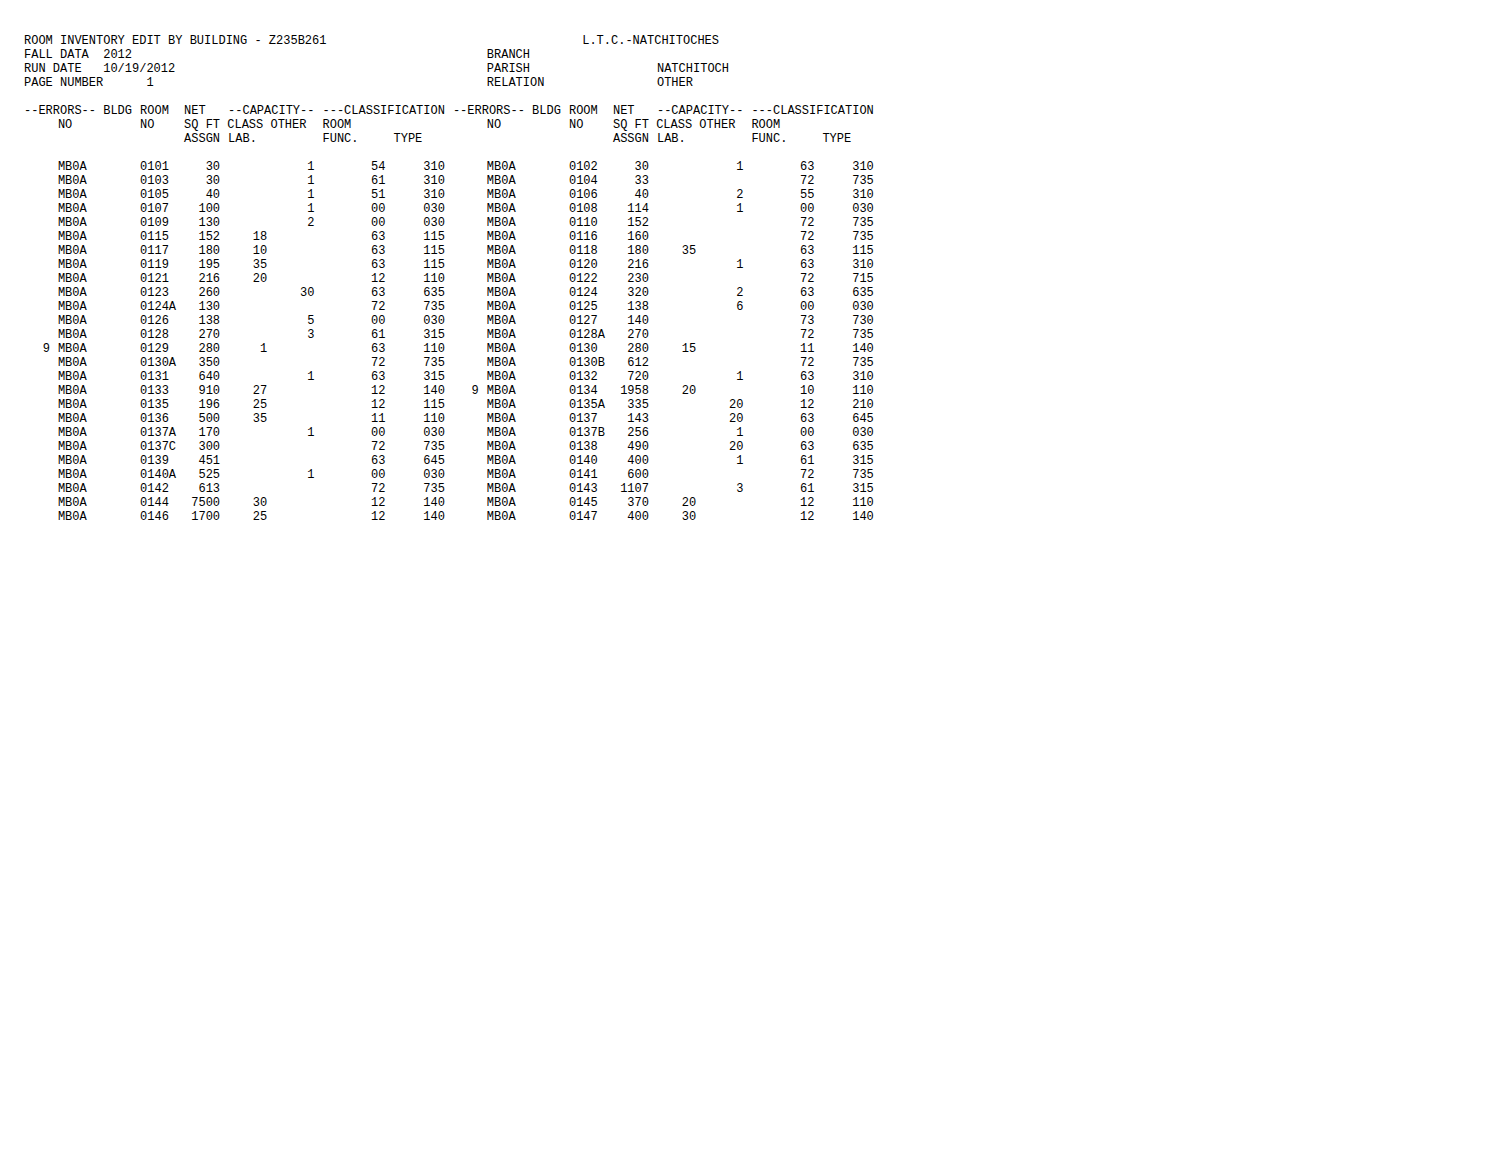| ROOM INVENTORY EDIT BY BUILDING - Z235B261 | L.T.C.-NATCHITOCHES |
| FALL DATA 2012 | BRANCH |
| RUN DATE 10/19/2012 | PARISH | NATCHITOCH |
| PAGE NUMBER 1 | RELATION | OTHER |
| --ERRORS-- BLDG | ROOM | NET | --CAPACITY-- | ---CLASSIFICATION | --ERRORS-- BLDG | ROOM | NET | --CAPACITY-- | ---CLASSIFICATION |
| | NO | NO | SQ FT CLASS OTHER | ROOM | | NO | NO | SQ FT CLASS OTHER | ROOM |
| | | | ASSGN | LAB. | FUNC. | TYPE | | | | ASSGN | LAB. | FUNC. | TYPE |
| | MB0A | 0101 | 30 | | 1 | 54 | 310 | | MB0A | 0102 | 30 | | 1 | 63 | 310 |
| | MB0A | 0103 | 30 | | 1 | 61 | 310 | | MB0A | 0104 | 33 | | | 72 | 735 |
| | MB0A | 0105 | 40 | | 1 | 51 | 310 | | MB0A | 0106 | 40 | | 2 | 55 | 310 |
| | MB0A | 0107 | 100 | | 1 | 00 | 030 | | MB0A | 0108 | 114 | | 1 | 00 | 030 |
| | MB0A | 0109 | 130 | | 2 | 00 | 030 | | MB0A | 0110 | 152 | | | 72 | 735 |
| | MB0A | 0115 | 152 | 18 | | 63 | 115 | | MB0A | 0116 | 160 | | | 72 | 735 |
| | MB0A | 0117 | 180 | 10 | | 63 | 115 | | MB0A | 0118 | 180 | 35 | | 63 | 115 |
| | MB0A | 0119 | 195 | 35 | | 63 | 115 | | MB0A | 0120 | 216 | | 1 | 63 | 310 |
| | MB0A | 0121 | 216 | 20 | | 12 | 110 | | MB0A | 0122 | 230 | | | 72 | 715 |
| | MB0A | 0123 | 260 | | 30 | 63 | 635 | | MB0A | 0124 | 320 | | 2 | 63 | 635 |
| | MB0A | 0124A | 130 | | | 72 | 735 | | MB0A | 0125 | 138 | | 6 | 00 | 030 |
| | MB0A | 0126 | 138 | | 5 | 00 | 030 | | MB0A | 0127 | 140 | | | 73 | 730 |
| | MB0A | 0128 | 270 | | 3 | 61 | 315 | | MB0A | 0128A | 270 | | | 72 | 735 |
| 9 | MB0A | 0129 | 280 | 1 | | 63 | 110 | | MB0A | 0130 | 280 | 15 | | 11 | 140 |
| | MB0A | 0130A | 350 | | | 72 | 735 | | MB0A | 0130B | 612 | | | 72 | 735 |
| | MB0A | 0131 | 640 | | 1 | 63 | 315 | | MB0A | 0132 | 720 | | 1 | 63 | 310 |
| | MB0A | 0133 | 910 | 27 | | 12 | 140 | 9 | MB0A | 0134 | 1958 | 20 | | 10 | 110 |
| | MB0A | 0135 | 196 | 25 | | 12 | 115 | | MB0A | 0135A | 335 | | 20 | 12 | 210 |
| | MB0A | 0136 | 500 | 35 | | 11 | 110 | | MB0A | 0137 | 143 | | 20 | 63 | 645 |
| | MB0A | 0137A | 170 | | 1 | 00 | 030 | | MB0A | 0137B | 256 | | 1 | 00 | 030 |
| | MB0A | 0137C | 300 | | | 72 | 735 | | MB0A | 0138 | 490 | | 20 | 63 | 635 |
| | MB0A | 0139 | 451 | | | 63 | 645 | | MB0A | 0140 | 400 | | 1 | 61 | 315 |
| | MB0A | 0140A | 525 | | 1 | 00 | 030 | | MB0A | 0141 | 600 | | | 72 | 735 |
| | MB0A | 0142 | 613 | | | 72 | 735 | | MB0A | 0143 | 1107 | | 3 | 61 | 315 |
| | MB0A | 0144 | 7500 | 30 | | 12 | 140 | | MB0A | 0145 | 370 | 20 | | 12 | 110 |
| | MB0A | 0146 | 1700 | 25 | | 12 | 140 | | MB0A | 0147 | 400 | 30 | | 12 | 140 |